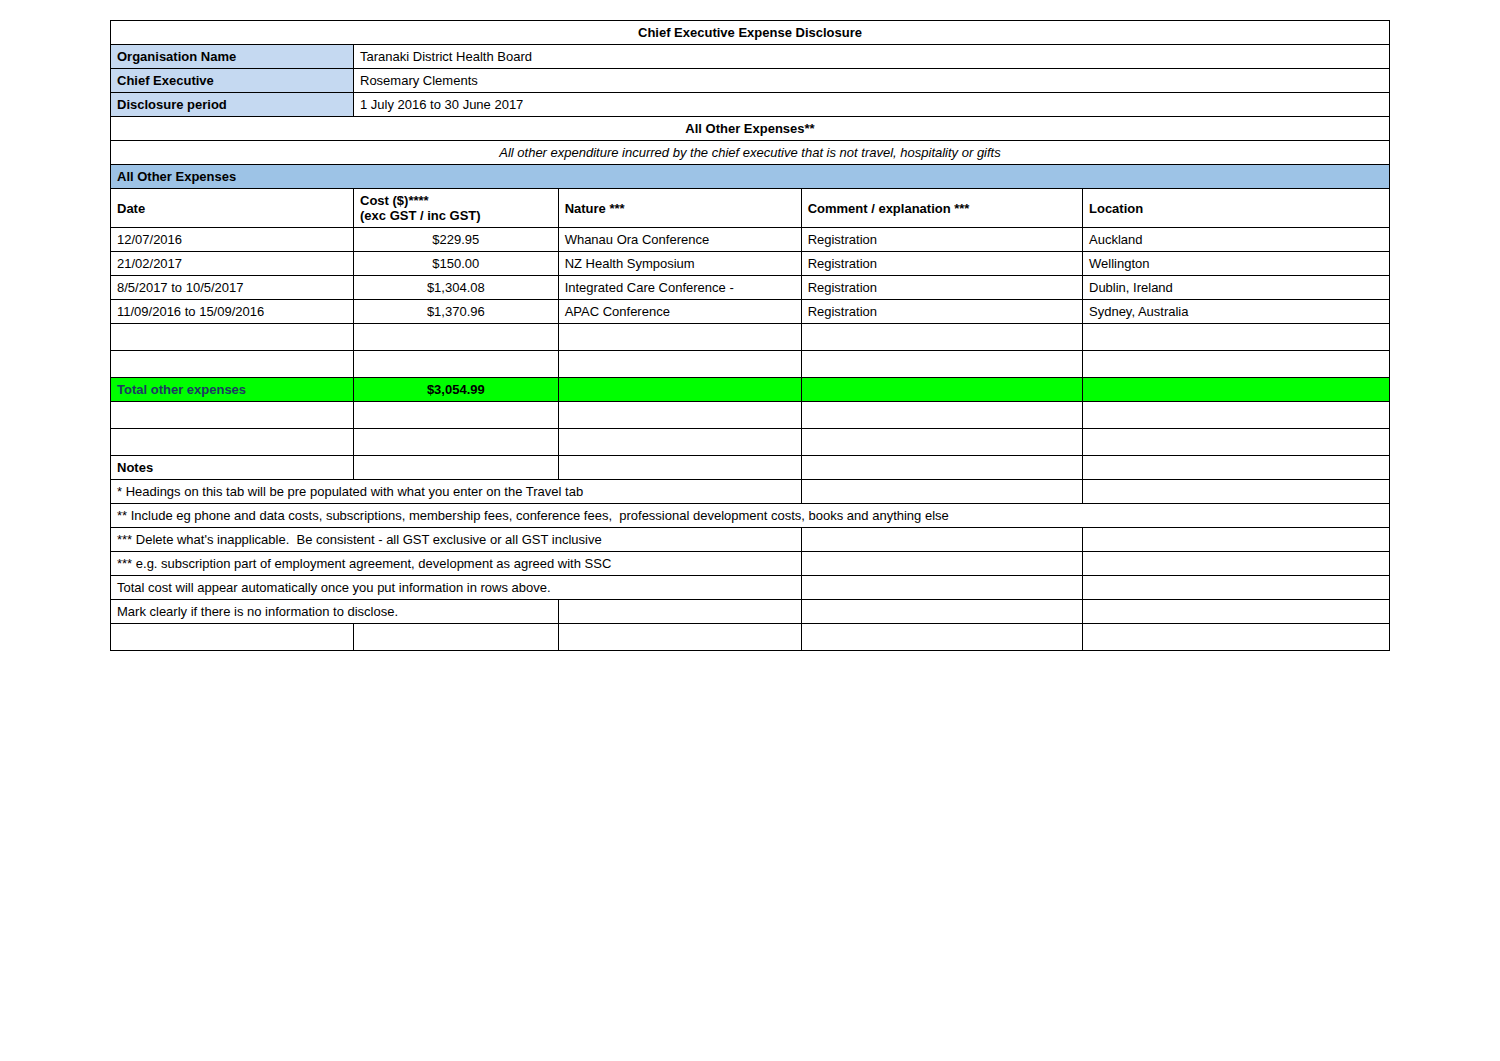| Chief Executive Expense Disclosure |
| Organisation Name | Taranaki District Health Board |
| Chief Executive | Rosemary Clements |
| Disclosure period | 1 July 2016 to 30 June 2017 |
| All Other Expenses** |
| All other expenditure incurred by the chief executive that is not travel, hospitality or gifts |
| All Other Expenses |
| Date | Cost ($)**** (exc GST / inc GST) | Nature *** | Comment / explanation *** | Location |
| 12/07/2016 | $229.95 | Whanau Ora Conference | Registration | Auckland |
| 21/02/2017 | $150.00 | NZ Health Symposium | Registration | Wellington |
| 8/5/2017 to 10/5/2017 | $1,304.08 | Integrated Care Conference - | Registration | Dublin, Ireland |
| 11/09/2016 to 15/09/2016 | $1,370.96 | APAC Conference | Registration | Sydney, Australia |
| Total other expenses | $3,054.99 | | | |
| Notes | | | | |
| * Headings on this tab will be pre populated with what you enter on the Travel tab | | |
| ** Include eg phone and data costs, subscriptions, membership fees, conference fees, professional development costs, books and anything else |
| *** Delete what's inapplicable. Be consistent - all GST exclusive or all GST inclusive | | |
| *** e.g. subscription part of employment agreement, development as agreed with SSC | | |
| Total cost will appear automatically once you put information in rows above. | | |
| Mark clearly if there is no information to disclose. | | | |